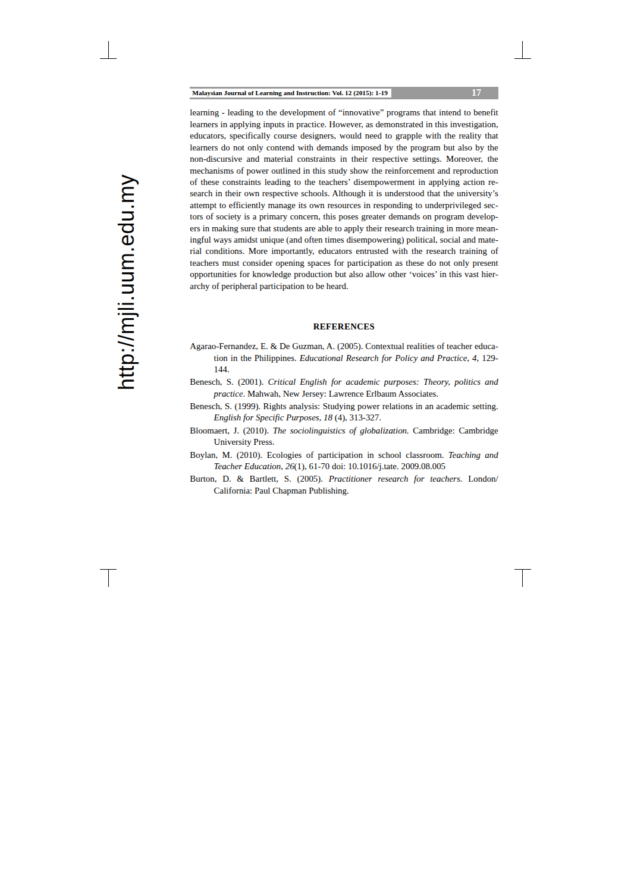http://mjli.uum.edu.my
Malaysian Journal of Learning and Instruction: Vol. 12 (2015): 1-19
17
learning - leading to the development of “innovative” programs that intend to benefit learners in applying inputs in practice. However, as demonstrated in this investigation, educators, specifically course designers, would need to grapple with the reality that learners do not only contend with demands imposed by the program but also by the non-discursive and material constraints in their respective settings. Moreover, the mechanisms of power outlined in this study show the reinforcement and reproduction of these constraints leading to the teachers’ disempowerment in applying action research in their own respective schools. Although it is understood that the university’s attempt to efficiently manage its own resources in responding to underprivileged sectors of society is a primary concern, this poses greater demands on program developers in making sure that students are able to apply their research training in more meaningful ways amidst unique (and often times disempowering) political, social and material conditions. More importantly, educators entrusted with the research training of teachers must consider opening spaces for participation as these do not only present opportunities for knowledge production but also allow other ‘voices’ in this vast hierarchy of peripheral participation to be heard.
REFERENCES
Agarao-Fernandez, E. & De Guzman, A. (2005). Contextual realities of teacher education in the Philippines. Educational Research for Policy and Practice, 4, 129-144.
Benesch, S. (2001). Critical English for academic purposes: Theory, politics and practice. Mahwah, New Jersey: Lawrence Erlbaum Associates.
Benesch, S. (1999). Rights analysis: Studying power relations in an academic setting. English for Specific Purposes, 18 (4), 313-327.
Bloomaert, J. (2010). The sociolinguistics of globalization. Cambridge: Cambridge University Press.
Boylan, M. (2010). Ecologies of participation in school classroom. Teaching and Teacher Education, 26(1), 61-70 doi: 10.1016/j.tate. 2009.08.005
Burton, D. & Bartlett, S. (2005). Practitioner research for teachers. London/ California: Paul Chapman Publishing.